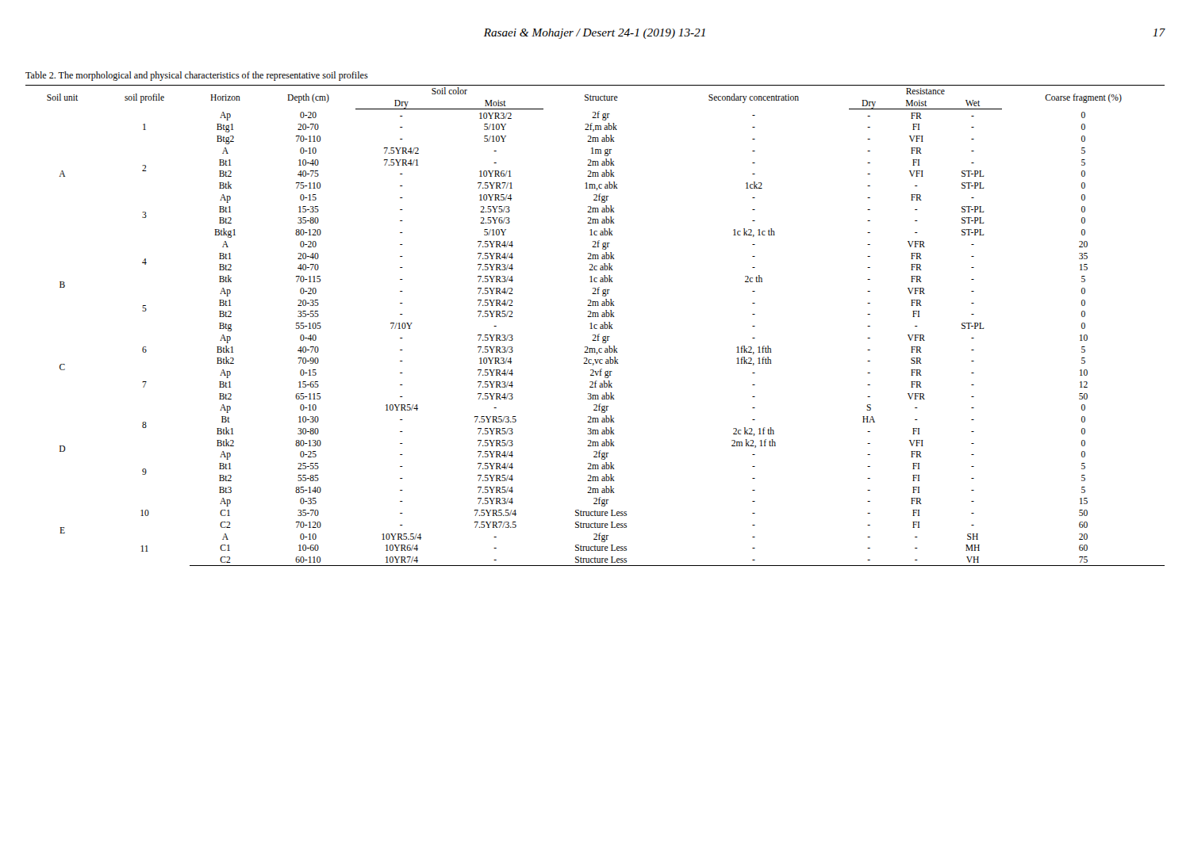Rasaei & Mohajer / Desert 24-1 (2019) 13-21 17
Table 2. The morphological and physical characteristics of the representative soil profiles
| Soil unit | soil profile | Horizon | Depth (cm) | Soil color | Structure | Secondary concentration | Resistance | Coarse fragment (%) |
| --- | --- | --- | --- | --- | --- | --- | --- | --- |
| Dry | Moist | Dry | Moist | Wet |
| A | 1 | Ap | 0-20 | - | 10YR3/2 | 2f gr | - | - | FR | - | 0 |
| Btg1 | 20-70 | - | 5/10Y | 2f,m abk | - | - | FI | - | 0 |
| Btg2 | 70-110 | - | 5/10Y | 2m abk | - | - | VFI | - | 0 |
| 2 | A | 0-10 | 7.5YR4/2 | - | 1m gr | - | - | FR | - | 5 |
| Bt1 | 10-40 | 7.5YR4/1 | - | 2m abk | - | - | FI | - | 5 |
| Bt2 | 40-75 | - | 10YR6/1 | 2m abk | - | - | VFI | ST-PL | 0 |
| Btk | 75-110 | - | 7.5YR7/1 | 1m,c abk | 1ck2 | - | - | ST-PL | 0 |
| 3 | Ap | 0-15 | - | 10YR5/4 | 2fgr | - | - | FR | - | 0 |
| Bt1 | 15-35 | - | 2.5Y5/3 | 2m abk | - | - | - | ST-PL | 0 |
| Bt2 | 35-80 | - | 2.5Y6/3 | 2m abk | - | - | - | ST-PL | 0 |
| Btkg1 | 80-120 | - | 5/10Y | 1c abk | 1c k2, 1c th | - | - | ST-PL | 0 |
| B | 4 | A | 0-20 | - | 7.5YR4/4 | 2f gr | - | - | VFR | - | 20 |
| Bt1 | 20-40 | - | 7.5YR4/4 | 2m abk | - | - | FR | - | 35 |
| Bt2 | 40-70 | - | 7.5YR3/4 | 2c abk | - | - | FR | - | 15 |
| Btk | 70-115 | - | 7.5YR3/4 | 1c abk | 2c th | - | FR | - | 5 |
| 5 | Ap | 0-20 | - | 7.5YR4/2 | 2f gr | - | - | VFR | - | 0 |
| Bt1 | 20-35 | - | 7.5YR4/2 | 2m abk | - | - | FR | - | 0 |
| Bt2 | 35-55 | - | 7.5YR5/2 | 2m abk | - | - | FI | - | 0 |
| Btg | 55-105 | 7/10Y | - | 1c abk | - | - | - | ST-PL | 0 |
| C | 6 | Ap | 0-40 | - | 7.5YR3/3 | 2f gr | - | - | VFR | - | 10 |
| Btk1 | 40-70 | - | 7.5YR3/3 | 2m,c abk | 1fk2, 1fth | - | FR | - | 5 |
| Btk2 | 70-90 | - | 10YR3/4 | 2c,vc abk | 1fk2, 1fth | - | SR | - | 5 |
| 7 | Ap | 0-15 | - | 7.5YR4/4 | 2vf gr | - | - | FR | - | 10 |
| Bt1 | 15-65 | - | 7.5YR3/4 | 2f abk | - | - | FR | - | 12 |
| Bt2 | 65-115 | - | 7.5YR4/3 | 3m abk | - | - | VFR | - | 50 |
| D | 8 | Ap | 0-10 | 10YR5/4 | - | 2fgr | - | S | - | - | 0 |
| Bt | 10-30 | - | 7.5YR5/3.5 | 2m abk | - | HA | - | - | 0 |
| Btk1 | 30-80 | - | 7.5YR5/3 | 3m abk | 2c k2, 1f th | - | FI | - | 0 |
| Btk2 | 80-130 | - | 7.5YR5/3 | 2m abk | 2m k2, 1f th | - | VFI | - | 0 |
| 9 | Ap | 0-25 | - | 7.5YR4/4 | 2fgr | - | - | FR | - | 0 |
| Bt1 | 25-55 | - | 7.5YR4/4 | 2m abk | - | - | FI | - | 5 |
| Bt2 | 55-85 | - | 7.5YR5/4 | 2m abk | - | - | FI | - | 5 |
| Bt3 | 85-140 | - | 7.5YR5/4 | 2m abk | - | - | FI | - | 5 |
| E | 10 | Ap | 0-35 | - | 7.5YR3/4 | 2fgr | - | - | FR | - | 15 |
| C1 | 35-70 | - | 7.5YR5.5/4 | Structure Less | - | - | FI | - | 50 |
| C2 | 70-120 | - | 7.5YR7/3.5 | Structure Less | - | - | FI | - | 60 |
| 11 | A | 0-10 | 10YR5.5/4 | - | 2fgr | - | - | - | SH | 20 |
| C1 | 10-60 | 10YR6/4 | - | Structure Less | - | - | - | MH | 60 |
| C2 | 60-110 | 10YR7/4 | - | Structure Less | - | - | - | VH | 75 |